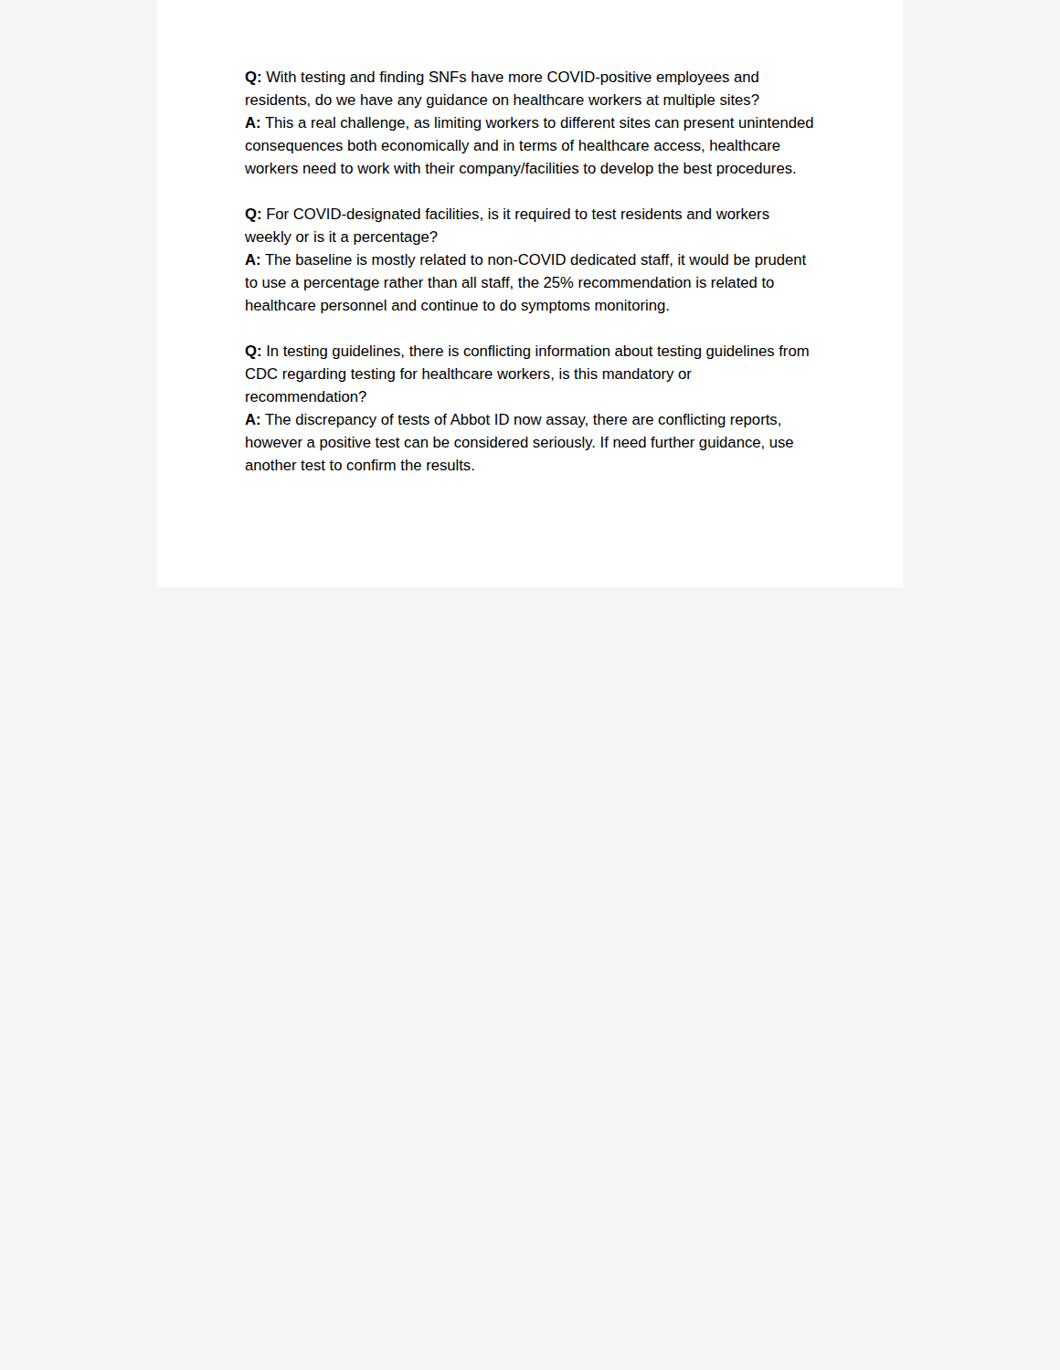Q: With testing and finding SNFs have more COVID-positive employees and residents, do we have any guidance on healthcare workers at multiple sites?
A: This a real challenge, as limiting workers to different sites can present unintended consequences both economically and in terms of healthcare access, healthcare workers need to work with their company/facilities to develop the best procedures.
Q: For COVID-designated facilities, is it required to test residents and workers weekly or is it a percentage?
A: The baseline is mostly related to non-COVID dedicated staff, it would be prudent to use a percentage rather than all staff, the 25% recommendation is related to healthcare personnel and continue to do symptoms monitoring.
Q: In testing guidelines, there is conflicting information about testing guidelines from CDC regarding testing for healthcare workers, is this mandatory or recommendation?
A: The discrepancy of tests of Abbot ID now assay, there are conflicting reports, however a positive test can be considered seriously. If need further guidance, use another test to confirm the results.